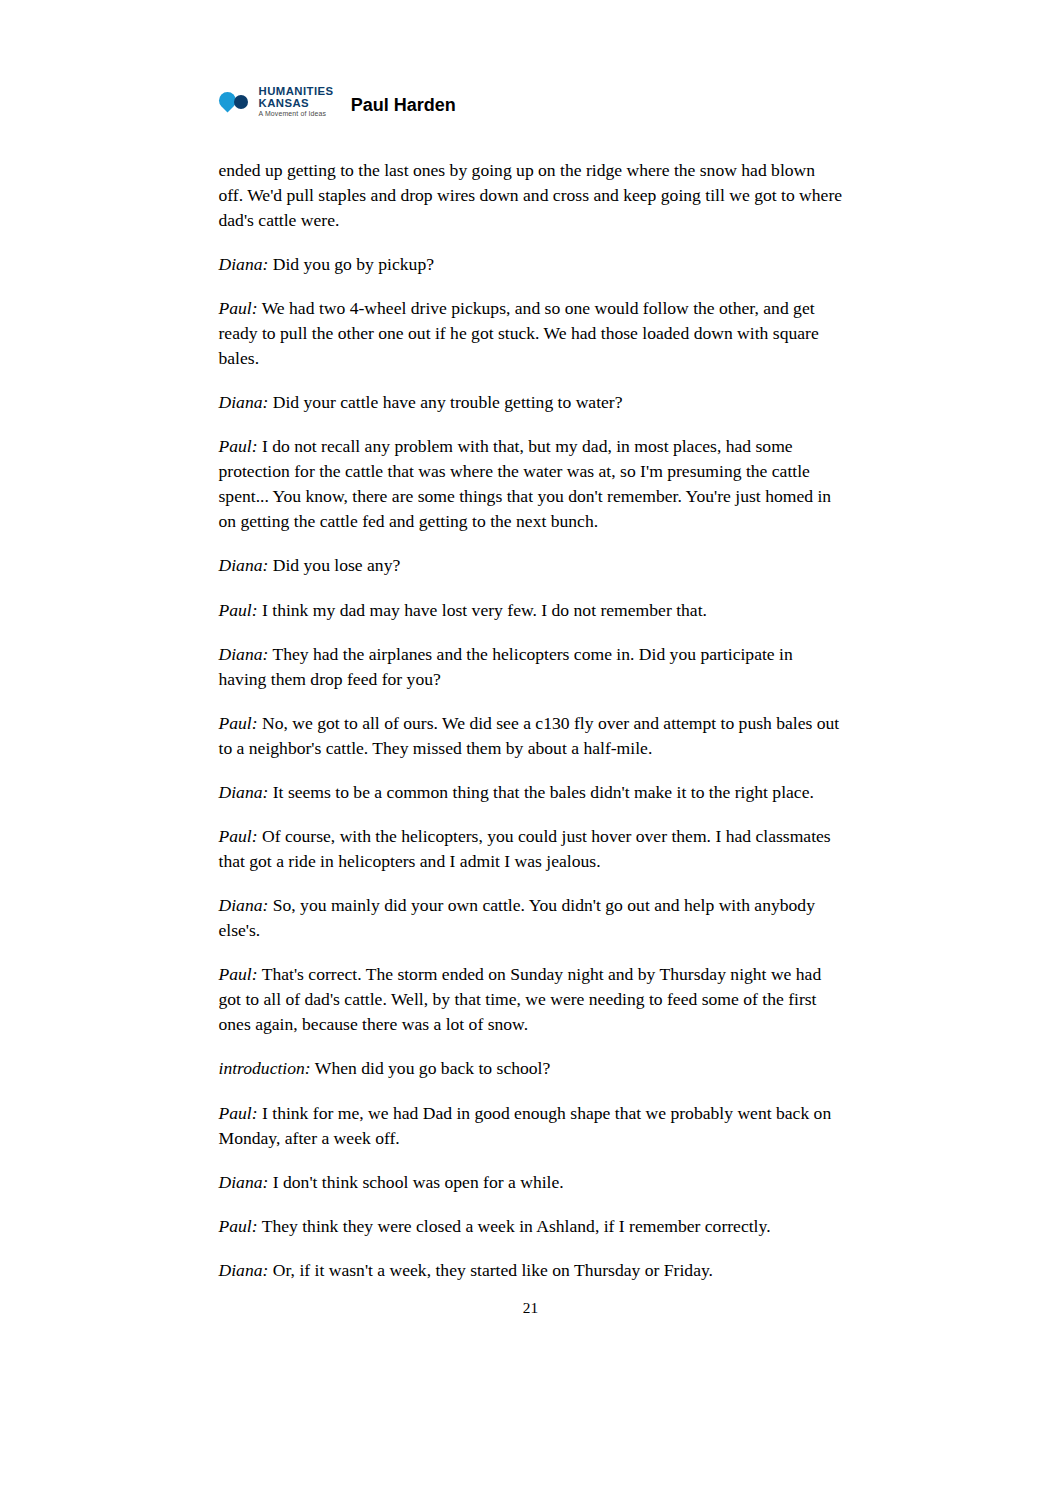HUMANITIES KANSAS A Movement of Ideas
Paul Harden
ended up getting to the last ones by going up on the ridge where the snow had blown off. We'd pull staples and drop wires down and cross and keep going till we got to where dad's cattle were.
Diana: Did you go by pickup?
Paul: We had two 4-wheel drive pickups, and so one would follow the other, and get ready to pull the other one out if he got stuck. We had those loaded down with square bales.
Diana: Did your cattle have any trouble getting to water?
Paul: I do not recall any problem with that, but my dad, in most places, had some protection for the cattle that was where the water was at, so I'm presuming the cattle spent... You know, there are some things that you don't remember. You're just homed in on getting the cattle fed and getting to the next bunch.
Diana: Did you lose any?
Paul: I think my dad may have lost very few. I do not remember that.
Diana: They had the airplanes and the helicopters come in. Did you participate in having them drop feed for you?
Paul: No, we got to all of ours. We did see a c130 fly over and attempt to push bales out to a neighbor's cattle. They missed them by about a half-mile.
Diana: It seems to be a common thing that the bales didn't make it to the right place.
Paul: Of course, with the helicopters, you could just hover over them. I had classmates that got a ride in helicopters and I admit I was jealous.
Diana: So, you mainly did your own cattle. You didn't go out and help with anybody else's.
Paul: That's correct. The storm ended on Sunday night and by Thursday night we had got to all of dad's cattle. Well, by that time, we were needing to feed some of the first ones again, because there was a lot of snow.
introduction: When did you go back to school?
Paul: I think for me, we had Dad in good enough shape that we probably went back on Monday, after a week off.
Diana: I don't think school was open for a while.
Paul: They think they were closed a week in Ashland, if I remember correctly.
Diana: Or, if it wasn't a week, they started like on Thursday or Friday.
21